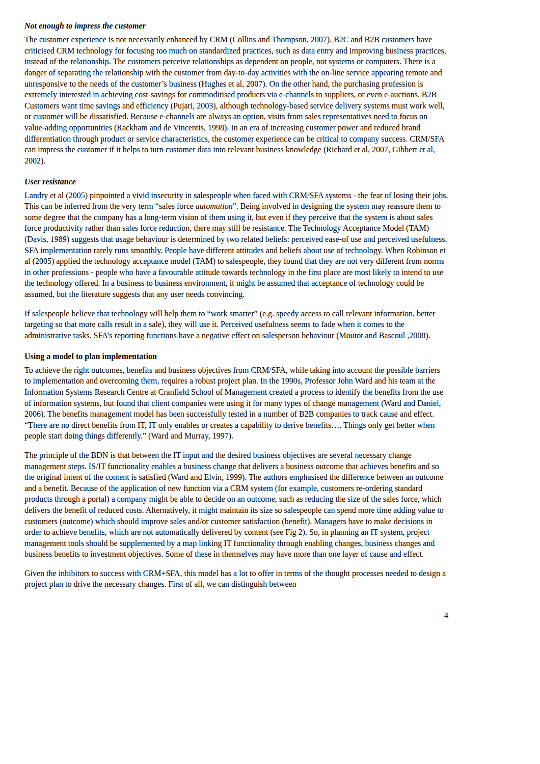Not enough to impress the customer
The customer experience is not necessarily enhanced by CRM (Collins and Thompson, 2007). B2C and B2B customers have criticised CRM technology for focusing too much on standardized practices, such as data entry and improving business practices, instead of the relationship. The customers perceive relationships as dependent on people, not systems or computers. There is a danger of separating the relationship with the customer from day-to-day activities with the on-line service appearing remote and unresponsive to the needs of the customer’s business (Hughes et al, 2007). On the other hand, the purchasing profession is extremely interested in achieving cost-savings for commoditised products via e-channels to suppliers, or even e-auctions. B2B Customers want time savings and efficiency (Pujari, 2003), although technology-based service delivery systems must work well, or customer will be dissatisfied. Because e-channels are always an option, visits from sales representatives need to focus on value-adding opportunities (Rackham and de Vincentis, 1998). In an era of increasing customer power and reduced brand differentiation through product or service characteristics, the customer experience can be critical to company success. CRM/SFA can impress the customer if it helps to turn customer data into relevant business knowledge (Richard et al, 2007, Gibbert et al, 2002).
User resistance
Landry et al (2005) pinpointed a vivid insecurity in salespeople when faced with CRM/SFA systems - the fear of losing their jobs. This can be inferred from the very term “sales force automation”. Being involved in designing the system may reassure them to some degree that the company has a long-term vision of them using it, but even if they perceive that the system is about sales force productivity rather than sales force reduction, there may still be resistance. The Technology Acceptance Model (TAM) (Davis, 1989) suggests that usage behaviour is determined by two related beliefs: perceived ease-of use and perceived usefulness. SFA implementation rarely runs smoothly. People have different attitudes and beliefs about use of technology. When Robinson et al (2005) applied the technology acceptance model (TAM) to salespeople, they found that they are not very different from norms in other professions - people who have a favourable attitude towards technology in the first place are most likely to intend to use the technology offered. In a business to business environment, it might be assumed that acceptance of technology could be assumed, but the literature suggests that any user needs convincing.
If salespeople believe that technology will help them to “work smarter” (e.g. speedy access to call relevant information, better targeting so that more calls result in a sale), they will use it. Perceived usefulness seems to fade when it comes to the administrative tasks. SFA’s reporting functions have a negative effect on salesperson behaviour (Moutot and Bascoul ,2008).
Using a model to plan implementation
To achieve the right outcomes, benefits and business objectives from CRM/SFA, while taking into account the possible barriers to implementation and overcoming them, requires a robust project plan. In the 1990s, Professor John Ward and his team at the Information Systems Research Centre at Cranfield School of Management created a process to identify the benefits from the use of information systems, but found that client companies were using it for many types of change management (Ward and Daniel, 2006). The benefits management model has been successfully tested in a number of B2B companies to track cause and effect. “There are no direct benefits from IT, IT only enables or creates a capability to derive benefits…. Things only get better when people start doing things differently.” (Ward and Murray, 1997).
The principle of the BDN is that between the IT input and the desired business objectives are several necessary change management steps. IS/IT functionality enables a business change that delivers a business outcome that achieves benefits and so the original intent of the content is satisfied (Ward and Elvin, 1999). The authors emphasised the difference between an outcome and a benefit. Because of the application of new function via a CRM system (for example, customers re-ordering standard products through a portal) a company might be able to decide on an outcome, such as reducing the size of the sales force, which delivers the benefit of reduced costs. Alternatively, it might maintain its size so salespeople can spend more time adding value to customers (outcome) which should improve sales and/or customer satisfaction (benefit). Managers have to make decisions in order to achieve benefits, which are not automatically delivered by content (see Fig 2). So, in planning an IT system, project management tools should be supplemented by a map linking IT functionality through enabling changes, business changes and business benefits to investment objectives. Some of these in themselves may have more than one layer of cause and effect.
Given the inhibitors to success with CRM+SFA, this model has a lot to offer in terms of the thought processes needed to design a project plan to drive the necessary changes. First of all, we can distinguish between
4